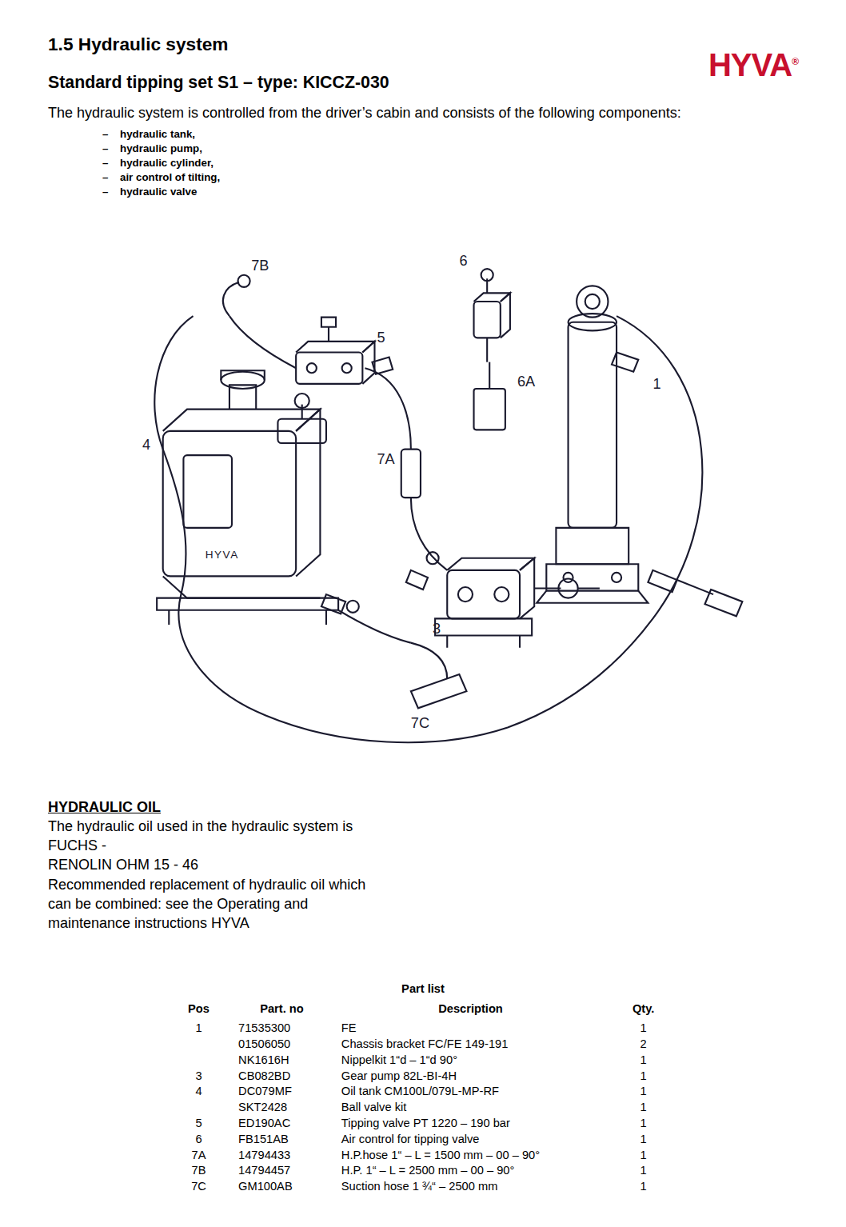1.5 Hydraulic system
Standard tipping set S1 – type: KICCZ-030
HYVA®
The hydraulic system is controlled from the driver’s cabin and consists of the following components:
hydraulic tank,
hydraulic pump,
hydraulic cylinder,
air control of tilting,
hydraulic valve
HYVA 7B 6 5 6A 1 4 7A 3 7C
HYDRAULIC OIL
The hydraulic oil used in the hydraulic system is FUCHS -
RENOLIN OHM 15 - 46
Recommended replacement of hydraulic oil which can be combined: see the Operating and maintenance instructions HYVA
Part list
| Pos | Part. no | Description | Qty. |
| --- | --- | --- | --- |
| 1 | 71535300 | FE | 1 |
| | 01506050 | Chassis bracket FC/FE 149-191 | 2 |
| | NK1616H | Nippelkit 1“d – 1“d 90° | 1 |
| 3 | CB082BD | Gear pump 82L-BI-4H | 1 |
| 4 | DC079MF | Oil tank CM100L/079L-MP-RF | 1 |
| | SKT2428 | Ball valve kit | 1 |
| 5 | ED190AC | Tipping valve PT 1220 – 190 bar | 1 |
| 6 | FB151AB | Air control for tipping valve | 1 |
| 7A | 14794433 | H.P.hose 1“ – L = 1500 mm – 00 – 90° | 1 |
| 7B | 14794457 | H.P. 1“ – L = 2500 mm – 00 – 90° | 1 |
| 7C | GM100AB | Suction hose 1 ¾“ – 2500 mm | 1 |